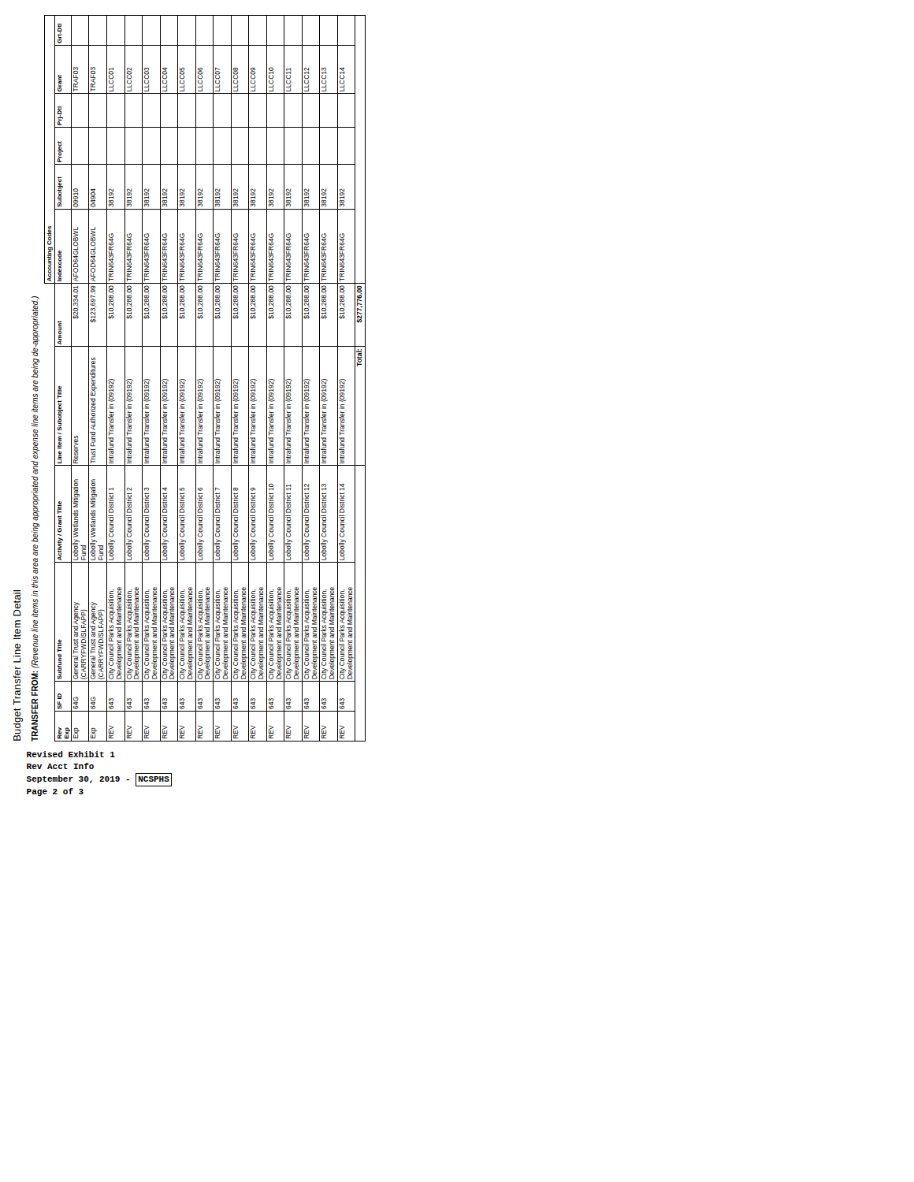Budget Transfer Line Item Detail
TRANSFER FROM: (Revenue line items in this area are being appropriated and expense line items are being de-appropriated.)
| | Accounting Codes |
| --- | --- |
| Rev Exp | SF ID | Subfund Title | Activity / Grant Title | Line Item / Subobject Title | Amount | Indexcode | Subobject | Project | Prj-Dtl | Grant | Grt-Dtl |
| Exp | 64G | General Trust and Agency (CARRYFWD/SLFAPP) | Lobolly Wetlands Mitigation Fund | Reserves | $20,334.01 | AFOD64GLOBWL | 09910 | | | TRAF03 | |
| Exp | 64G | General Trust and Agency (CARRYFWD/SLFAPP) | Lobolly Wetlands Mitigation Fund | Trust Fund Authorized Expenditures | $123,697.99 | AFOD64GLOBWL | 04904 | | | TRAF03 | |
| REV | 643 | City Council Parks Acquisition, Development and Maintenance | Lobolly Council District 1 | Intrafund Transfer in (09192) | $10,288.00 | TRIN643FR64G | 38192 | | | LLCC01 | |
| REV | 643 | City Council Parks Acquisition, Development and Maintenance | Lobolly Council District 2 | Intrafund Transfer in (09192) | $10,288.00 | TRIN643FR64G | 38192 | | | LLCC02 | |
| REV | 643 | City Council Parks Acquisition, Development and Maintenance | Lobolly Council District 3 | Intrafund Transfer in (09192) | $10,288.00 | TRIN643FR64G | 38192 | | | LLCC03 | |
| REV | 643 | City Council Parks Acquisition, Development and Maintenance | Lobolly Council District 4 | Intrafund Transfer in (09192) | $10,288.00 | TRIN643FR64G | 38192 | | | LLCC04 | |
| REV | 643 | City Council Parks Acquisition, Development and Maintenance | Lobolly Council District 5 | Intrafund Transfer in (09192) | $10,288.00 | TRIN643FR64G | 38192 | | | LLCC05 | |
| REV | 643 | City Council Parks Acquisition, Development and Maintenance | Lobolly Council District 6 | Intrafund Transfer in (09192) | $10,288.00 | TRIN643FR64G | 38192 | | | LLCC06 | |
| REV | 643 | City Council Parks Acquisition, Development and Maintenance | Lobolly Council District 7 | Intrafund Transfer in (09192) | $10,288.00 | TRIN643FR64G | 38192 | | | LLCC07 | |
| REV | 643 | City Council Parks Acquisition, Development and Maintenance | Lobolly Council District 8 | Intrafund Transfer in (09192) | $10,288.00 | TRIN643FR64G | 38192 | | | LLCC08 | |
| REV | 643 | City Council Parks Acquisition, Development and Maintenance | Lobolly Council District 9 | Intrafund Transfer in (09192) | $10,288.00 | TRIN643FR64G | 38192 | | | LLCC09 | |
| REV | 643 | City Council Parks Acquisition, Development and Maintenance | Lobolly Council District 10 | Intrafund Transfer in (09192) | $10,288.00 | TRIN643FR64G | 38192 | | | LLCC10 | |
| REV | 643 | City Council Parks Acquisition, Development and Maintenance | Lobolly Council District 11 | Intrafund Transfer in (09192) | $10,288.00 | TRIN643FR64G | 38192 | | | LLCC11 | |
| REV | 643 | City Council Parks Acquisition, Development and Maintenance | Lobolly Council District 12 | Intrafund Transfer in (09192) | $10,288.00 | TRIN643FR64G | 38192 | | | LLCC12 | |
| REV | 643 | City Council Parks Acquisition, Development and Maintenance | Lobolly Council District 13 | Intrafund Transfer in (09192) | $10,288.00 | TRIN643FR64G | 38192 | | | LLCC13 | |
| REV | 643 | City Council Parks Acquisition, Development and Maintenance | Lobolly Council District 14 | Intrafund Transfer in (09192) | $10,288.00 | TRIN643FR64G | 38192 | | | LLCC14 | |
| | Total: | $277,776.00 | |
Revised Exhibit 1 Rev Acct Info September 30, 2019 - NCSPHS Page 2 of 3